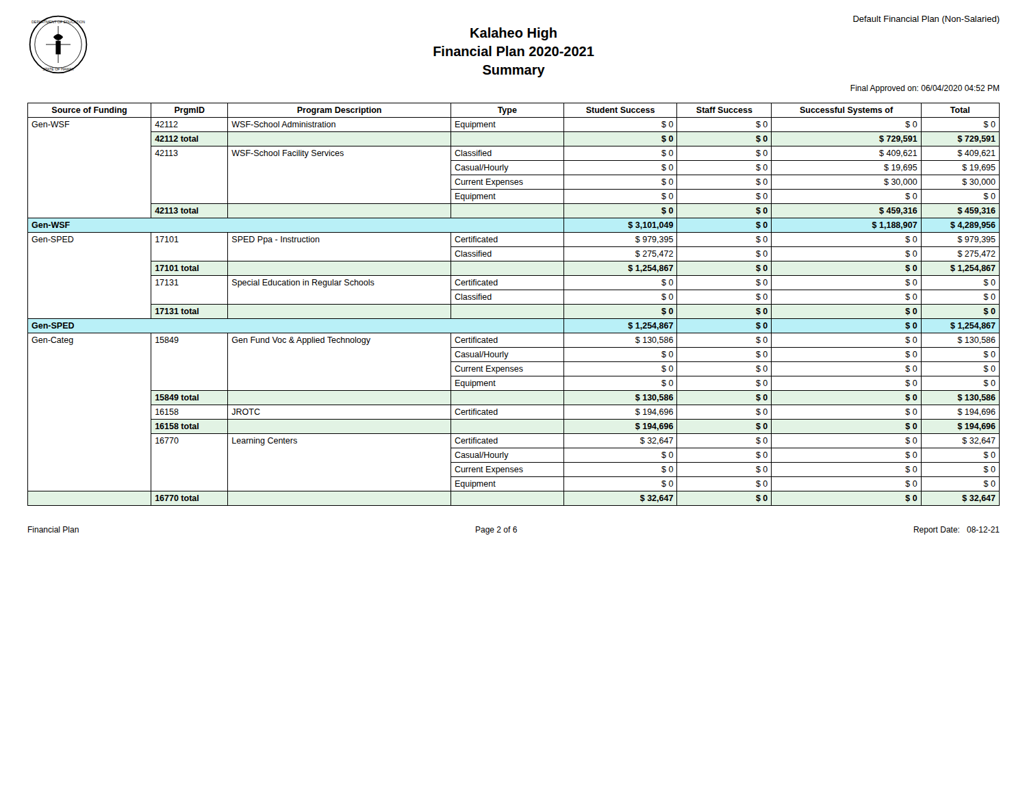DEPARTMENT OF EDUCATION STATE OF HAWAII
Default Financial Plan (Non-Salaried)
Kalaheo High
Financial Plan 2020-2021
Summary
Final Approved on: 06/04/2020 04:52 PM
| Source of Funding | PrgmID | Program Description | Type | Student Success | Staff Success | Successful Systems of | Total |
| --- | --- | --- | --- | --- | --- | --- | --- |
| Gen-WSF | 42112 | WSF-School Administration | Equipment | $ 0 | $ 0 | $ 0 | $ 0 |
| 42112 total | | | $ 0 | $ 0 | $ 729,591 | $ 729,591 |
| 42113 | WSF-School Facility Services | Classified | $ 0 | $ 0 | $ 409,621 | $ 409,621 |
| Casual/Hourly | $ 0 | $ 0 | $ 19,695 | $ 19,695 |
| Current Expenses | $ 0 | $ 0 | $ 30,000 | $ 30,000 |
| Equipment | $ 0 | $ 0 | $ 0 | $ 0 |
| 42113 total | | | $ 0 | $ 0 | $ 459,316 | $ 459,316 |
| Gen-WSF | $ 3,101,049 | $ 0 | $ 1,188,907 | $ 4,289,956 |
| Gen-SPED | 17101 | SPED Ppa - Instruction | Certificated | $ 979,395 | $ 0 | $ 0 | $ 979,395 |
| Classified | $ 275,472 | $ 0 | $ 0 | $ 275,472 |
| 17101 total | | | $ 1,254,867 | $ 0 | $ 0 | $ 1,254,867 |
| 17131 | Special Education in Regular Schools | Certificated | $ 0 | $ 0 | $ 0 | $ 0 |
| Classified | $ 0 | $ 0 | $ 0 | $ 0 |
| 17131 total | | | $ 0 | $ 0 | $ 0 | $ 0 |
| Gen-SPED | $ 1,254,867 | $ 0 | $ 0 | $ 1,254,867 |
| Gen-Categ | 15849 | Gen Fund Voc & Applied Technology | Certificated | $ 130,586 | $ 0 | $ 0 | $ 130,586 |
| Casual/Hourly | $ 0 | $ 0 | $ 0 | $ 0 |
| Current Expenses | $ 0 | $ 0 | $ 0 | $ 0 |
| Equipment | $ 0 | $ 0 | $ 0 | $ 0 |
| 15849 total | | | $ 130,586 | $ 0 | $ 0 | $ 130,586 |
| 16158 | JROTC | Certificated | $ 194,696 | $ 0 | $ 0 | $ 194,696 |
| 16158 total | | | $ 194,696 | $ 0 | $ 0 | $ 194,696 |
| 16770 | Learning Centers | Certificated | $ 32,647 | $ 0 | $ 0 | $ 32,647 |
| Casual/Hourly | $ 0 | $ 0 | $ 0 | $ 0 |
| Current Expenses | $ 0 | $ 0 | $ 0 | $ 0 |
| Equipment | $ 0 | $ 0 | $ 0 | $ 0 |
| | 16770 total | | | $ 32,647 | $ 0 | $ 0 | $ 32,647 |
Financial Plan
Page 2 of 6
Report Date: 08-12-21